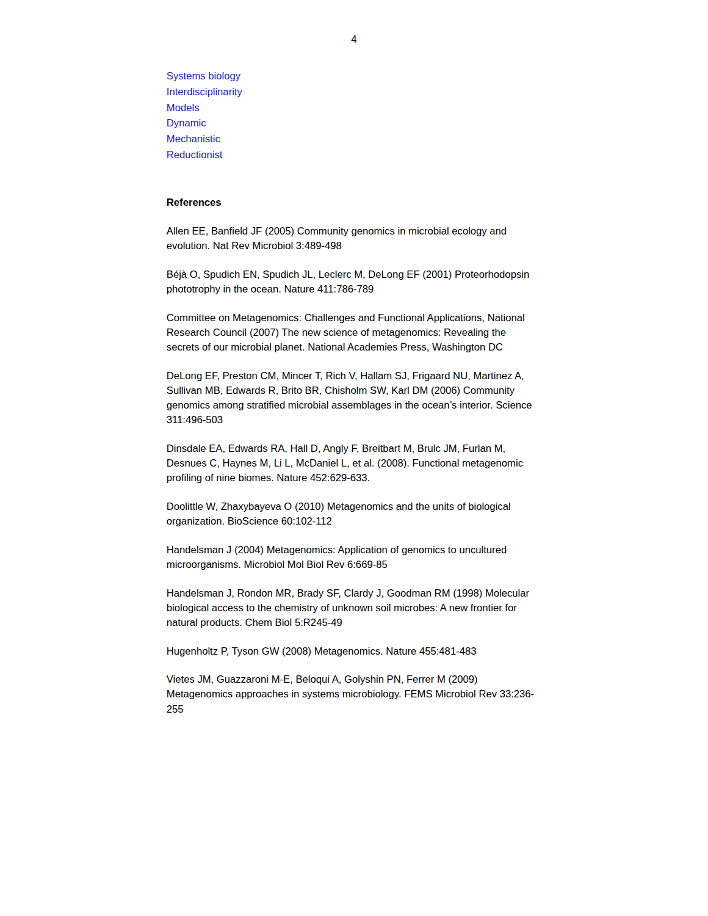4
Systems biology
Interdisciplinarity
Models
Dynamic
Mechanistic
Reductionist
References
Allen EE, Banfield JF (2005) Community genomics in microbial ecology and evolution. Nat Rev Microbiol 3:489-498
Béjà O, Spudich EN, Spudich JL, Leclerc M, DeLong EF (2001) Proteorhodopsin phototrophy in the ocean. Nature 411:786-789
Committee on Metagenomics: Challenges and Functional Applications, National Research Council (2007) The new science of metagenomics: Revealing the secrets of our microbial planet. National Academies Press, Washington DC
DeLong EF, Preston CM, Mincer T, Rich V, Hallam SJ, Frigaard NU, Martinez A, Sullivan MB, Edwards R, Brito BR, Chisholm SW, Karl DM (2006) Community genomics among stratified microbial assemblages in the ocean’s interior. Science 311:496-503
Dinsdale EA, Edwards RA, Hall D, Angly F, Breitbart M, Brulc JM, Furlan M, Desnues C, Haynes M, Li L, McDaniel L, et al. (2008). Functional metagenomic profiling of nine biomes. Nature 452:629-633.
Doolittle W, Zhaxybayeva O (2010) Metagenomics and the units of biological organization. BioScience 60:102-112
Handelsman J (2004) Metagenomics: Application of genomics to uncultured microorganisms. Microbiol Mol Biol Rev 6:669-85
Handelsman J, Rondon MR, Brady SF, Clardy J, Goodman RM (1998) Molecular biological access to the chemistry of unknown soil microbes: A new frontier for natural products. Chem Biol 5:R245-49
Hugenholtz P, Tyson GW (2008) Metagenomics. Nature 455:481-483
Vietes JM, Guazzaroni M-E, Beloqui A, Golyshin PN, Ferrer M (2009) Metagenomics approaches in systems microbiology. FEMS Microbiol Rev 33:236-255